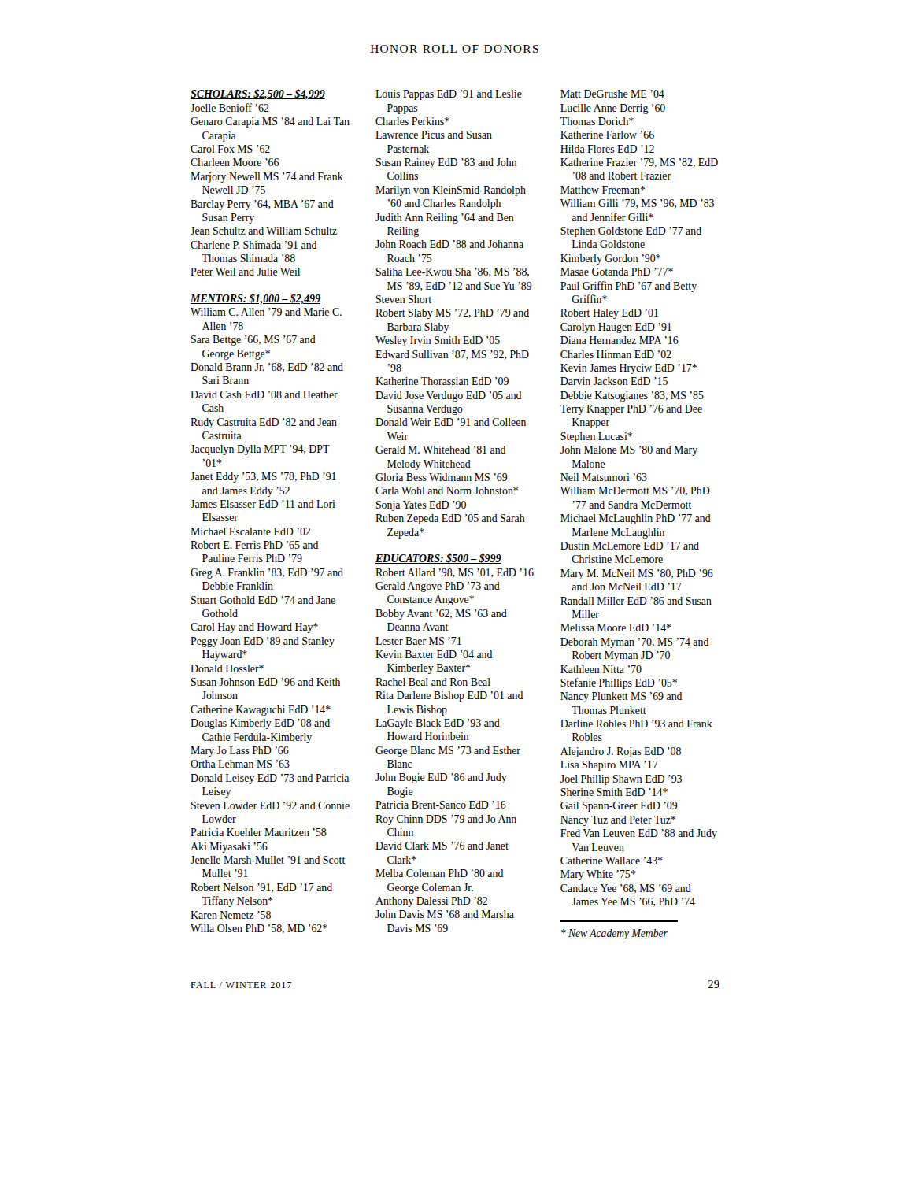HONOR ROLL OF DONORS
SCHOLARS: $2,500 – $4,999
Joelle Benioff ’62
Genaro Carapia MS ’84 and Lai Tan Carapia
Carol Fox MS ’62
Charleen Moore ’66
Marjory Newell MS ’74 and Frank Newell JD ’75
Barclay Perry ’64, MBA ’67 and Susan Perry
Jean Schultz and William Schultz
Charlene P. Shimada ’91 and Thomas Shimada ’88
Peter Weil and Julie Weil
MENTORS: $1,000 – $2,499
William C. Allen ’79 and Marie C. Allen ’78
Sara Bettge ’66, MS ’67 and George Bettge*
Donald Brann Jr. ’68, EdD ’82 and Sari Brann
David Cash EdD ’08 and Heather Cash
Rudy Castruita EdD ’82 and Jean Castruita
Jacquelyn Dylla MPT ’94, DPT ’01*
Janet Eddy ’53, MS ’78, PhD ’91 and James Eddy ’52
James Elsasser EdD ’11 and Lori Elsasser
Michael Escalante EdD ’02
Robert E. Ferris PhD ’65 and Pauline Ferris PhD ’79
Greg A. Franklin ’83, EdD ’97 and Debbie Franklin
Stuart Gothold EdD ’74 and Jane Gothold
Carol Hay and Howard Hay*
Peggy Joan EdD ’89 and Stanley Hayward*
Donald Hossler*
Susan Johnson EdD ’96 and Keith Johnson
Catherine Kawaguchi EdD ’14*
Douglas Kimberly EdD ’08 and Cathie Ferdula-Kimberly
Mary Jo Lass PhD ’66
Ortha Lehman MS ’63
Donald Leisey EdD ’73 and Patricia Leisey
Steven Lowder EdD ’92 and Connie Lowder
Patricia Koehler Mauritzen ’58
Aki Miyasaki ’56
Jenelle Marsh-Mullet ’91 and Scott Mullet ’91
Robert Nelson ’91, EdD ’17 and Tiffany Nelson*
Karen Nemetz ’58
Willa Olsen PhD ’58, MD ’62*
Louis Pappas EdD ’91 and Leslie Pappas
Charles Perkins*
Lawrence Picus and Susan Pasternak
Susan Rainey EdD ’83 and John Collins
Marilyn von KleinSmid-Randolph ’60 and Charles Randolph
Judith Ann Reiling ’64 and Ben Reiling
John Roach EdD ’88 and Johanna Roach ’75
Saliha Lee-Kwou Sha ’86, MS ’88, MS ’89, EdD ’12 and Sue Yu ’89
Steven Short
Robert Slaby MS ’72, PhD ’79 and Barbara Slaby
Wesley Irvin Smith EdD ’05
Edward Sullivan ’87, MS ’92, PhD ’98
Katherine Thorassian EdD ’09
David Jose Verdugo EdD ’05 and Susanna Verdugo
Donald Weir EdD ’91 and Colleen Weir
Gerald M. Whitehead ’81 and Melody Whitehead
Gloria Bess Widmann MS ’69
Carla Wohl and Norm Johnston*
Sonja Yates EdD ’90
Ruben Zepeda EdD ’05 and Sarah Zepeda*
EDUCATORS: $500 – $999
Robert Allard ’98, MS ’01, EdD ’16
Gerald Angove PhD ’73 and Constance Angove*
Bobby Avant ’62, MS ’63 and Deanna Avant
Lester Baer MS ’71
Kevin Baxter EdD ’04 and Kimberley Baxter*
Rachel Beal and Ron Beal
Rita Darlene Bishop EdD ’01 and Lewis Bishop
LaGayle Black EdD ’93 and Howard Horinbein
George Blanc MS ’73 and Esther Blanc
John Bogie EdD ’86 and Judy Bogie
Patricia Brent-Sanco EdD ’16
Roy Chinn DDS ’79 and Jo Ann Chinn
David Clark MS ’76 and Janet Clark*
Melba Coleman PhD ’80 and George Coleman Jr.
Anthony Dalessi PhD ’82
John Davis MS ’68 and Marsha Davis MS ’69
Matt DeGrushe ME ’04
Lucille Anne Derrig ’60
Thomas Dorich*
Katherine Farlow ’66
Hilda Flores EdD ’12
Katherine Frazier ’79, MS ’82, EdD ’08 and Robert Frazier
Matthew Freeman*
William Gilli ’79, MS ’96, MD ’83 and Jennifer Gilli*
Stephen Goldstone EdD ’77 and Linda Goldstone
Kimberly Gordon ’90*
Masae Gotanda PhD ’77*
Paul Griffin PhD ’67 and Betty Griffin*
Robert Haley EdD ’01
Carolyn Haugen EdD ’91
Diana Hernandez MPA ’16
Charles Hinman EdD ’02
Kevin James Hryciw EdD ’17*
Darvin Jackson EdD ’15
Debbie Katsogianes ’83, MS ’85
Terry Knapper PhD ’76 and Dee Knapper
Stephen Lucasi*
John Malone MS ’80 and Mary Malone
Neil Matsumori ’63
William McDermott MS ’70, PhD ’77 and Sandra McDermott
Michael McLaughlin PhD ’77 and Marlene McLaughlin
Dustin McLemore EdD ’17 and Christine McLemore
Mary M. McNeil MS ’80, PhD ’96 and Jon McNeil EdD ’17
Randall Miller EdD ’86 and Susan Miller
Melissa Moore EdD ’14*
Deborah Myman ’70, MS ’74 and Robert Myman JD ’70
Kathleen Nitta ’70
Stefanie Phillips EdD ’05*
Nancy Plunkett MS ’69 and Thomas Plunkett
Darline Robles PhD ’93 and Frank Robles
Alejandro J. Rojas EdD ’08
Lisa Shapiro MPA ’17
Joel Phillip Shawn EdD ’93
Sherine Smith EdD ’14*
Gail Spann-Greer EdD ’09
Nancy Tuz and Peter Tuz*
Fred Van Leuven EdD ’88 and Judy Van Leuven
Catherine Wallace ’43*
Mary White ’75*
Candace Yee ’68, MS ’69 and James Yee MS ’66, PhD ’74
* New Academy Member
FALL / WINTER 2017
29